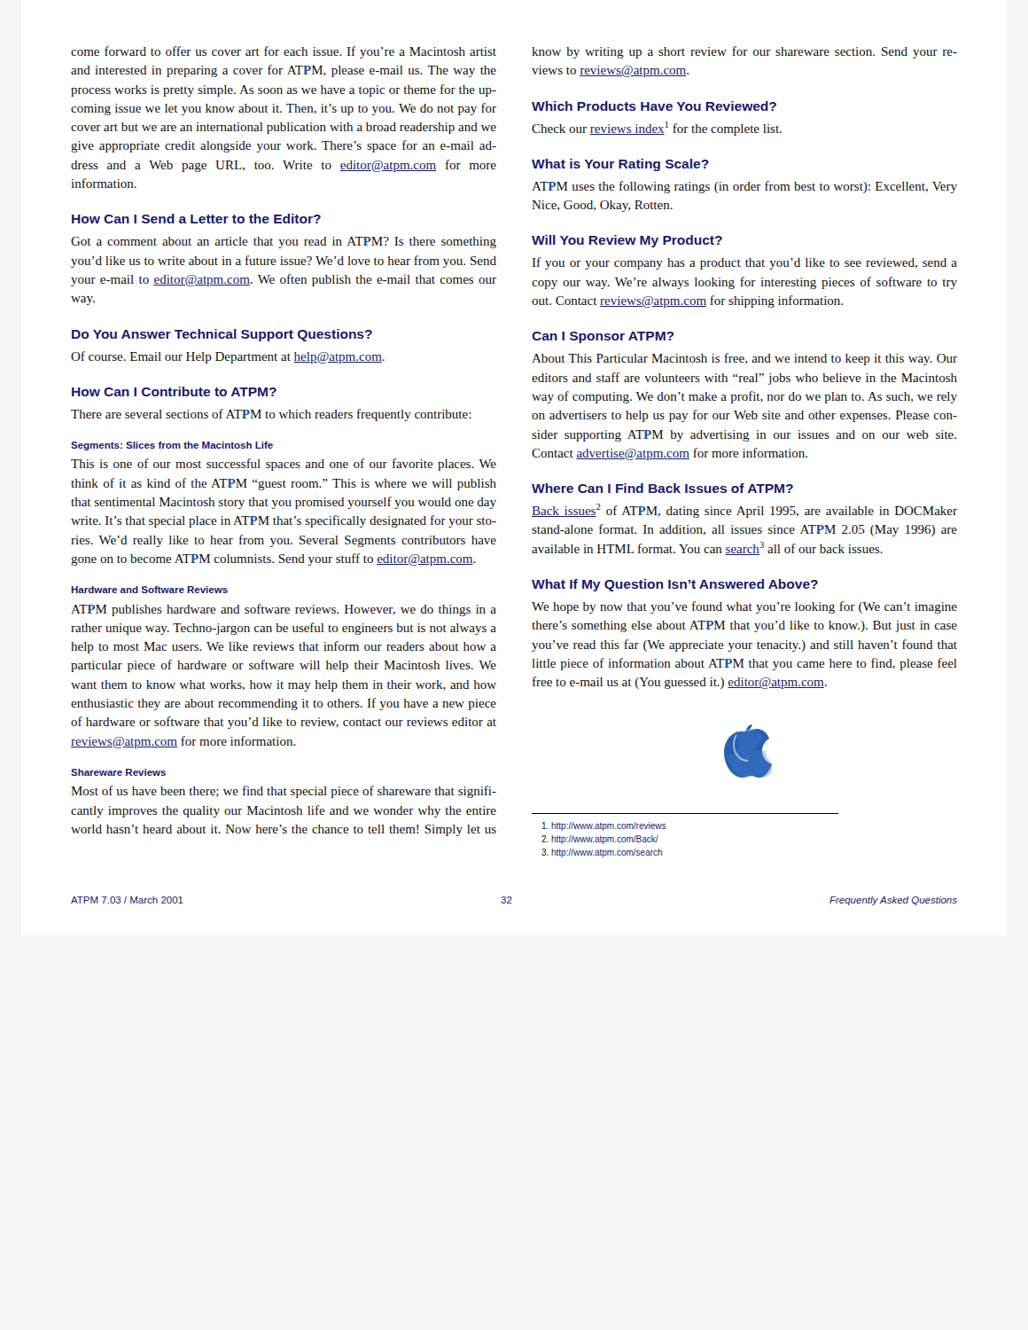come forward to offer us cover art for each issue. If you’re a Macintosh artist and interested in preparing a cover for ATPM, please e-mail us. The way the process works is pretty simple. As soon as we have a topic or theme for the upcoming issue we let you know about it. Then, it’s up to you. We do not pay for cover art but we are an international publication with a broad readership and we give appropriate credit alongside your work. There’s space for an e-mail address and a Web page URL, too. Write to editor@atpm.com for more information.
How Can I Send a Letter to the Editor?
Got a comment about an article that you read in ATPM? Is there something you’d like us to write about in a future issue? We’d love to hear from you. Send your e-mail to editor@atpm.com. We often publish the e-mail that comes our way.
Do You Answer Technical Support Questions?
Of course. Email our Help Department at help@atpm.com.
How Can I Contribute to ATPM?
There are several sections of ATPM to which readers frequently contribute:
Segments: Slices from the Macintosh Life
This is one of our most successful spaces and one of our favorite places. We think of it as kind of the ATPM “guest room.” This is where we will publish that sentimental Macintosh story that you promised yourself you would one day write. It’s that special place in ATPM that’s specifically designated for your stories. We’d really like to hear from you. Several Segments contributors have gone on to become ATPM columnists. Send your stuff to editor@atpm.com.
Hardware and Software Reviews
ATPM publishes hardware and software reviews. However, we do things in a rather unique way. Techno-jargon can be useful to engineers but is not always a help to most Mac users. We like reviews that inform our readers about how a particular piece of hardware or software will help their Macintosh lives. We want them to know what works, how it may help them in their work, and how enthusiastic they are about recommending it to others. If you have a new piece of hardware or software that you’d like to review, contact our reviews editor at reviews@atpm.com for more information.
Shareware Reviews
Most of us have been there; we find that special piece of shareware that significantly improves the quality our Macintosh life and we wonder why the entire world hasn’t heard about it. Now here’s the chance to tell them! Simply let us know by writing up a short review for our shareware section. Send your reviews to reviews@atpm.com.
Which Products Have You Reviewed?
Check our reviews index1 for the complete list.
What is Your Rating Scale?
ATPM uses the following ratings (in order from best to worst): Excellent, Very Nice, Good, Okay, Rotten.
Will You Review My Product?
If you or your company has a product that you’d like to see reviewed, send a copy our way. We’re always looking for interesting pieces of software to try out. Contact reviews@atpm.com for shipping information.
Can I Sponsor ATPM?
About This Particular Macintosh is free, and we intend to keep it this way. Our editors and staff are volunteers with “real” jobs who believe in the Macintosh way of computing. We don’t make a profit, nor do we plan to. As such, we rely on advertisers to help us pay for our Web site and other expenses. Please consider supporting ATPM by advertising in our issues and on our web site. Contact advertise@atpm.com for more information.
Where Can I Find Back Issues of ATPM?
Back issues2 of ATPM, dating since April 1995, are available in DOCMaker stand-alone format. In addition, all issues since ATPM 2.05 (May 1996) are available in HTML format. You can search3 all of our back issues.
What If My Question Isn’t Answered Above?
We hope by now that you’ve found what you’re looking for (We can’t imagine there’s something else about ATPM that you’d like to know.). But just in case you’ve read this far (We appreciate your tenacity.) and still haven’t found that little piece of information about ATPM that you came here to find, please feel free to e-mail us at (You guessed it.) editor@atpm.com.
http://www.atpm.com/reviews
http://www.atpm.com/Back/
http://www.atpm.com/search
ATPM 7.03 / March 2001
32
Frequently Asked Questions